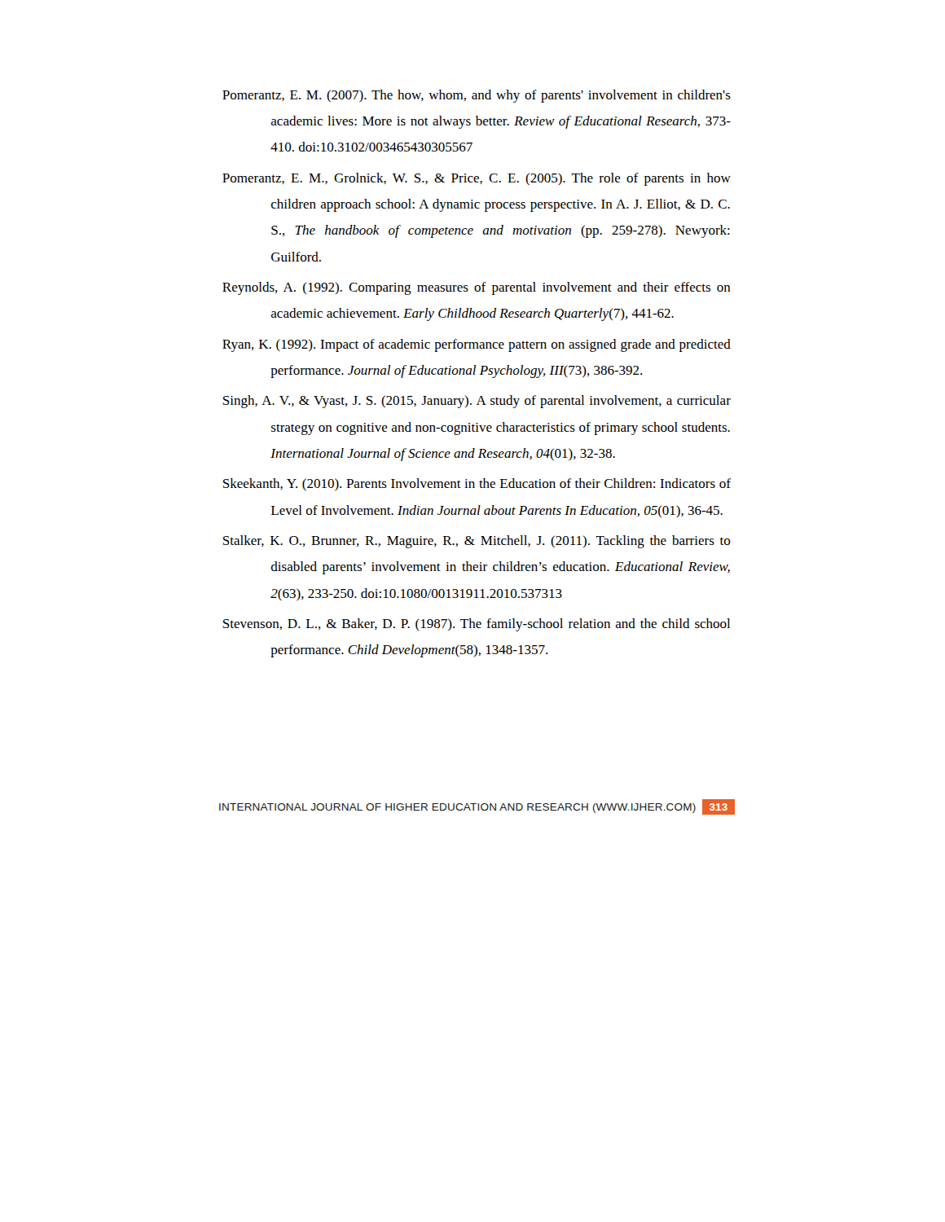Pomerantz, E. M. (2007). The how, whom, and why of parents' involvement in children's academic lives: More is not always better. Review of Educational Research, 373-410. doi:10.3102/003465430305567
Pomerantz, E. M., Grolnick, W. S., & Price, C. E. (2005). The role of parents in how children approach school: A dynamic process perspective. In A. J. Elliot, & D. C. S., The handbook of competence and motivation (pp. 259-278). Newyork: Guilford.
Reynolds, A. (1992). Comparing measures of parental involvement and their effects on academic achievement. Early Childhood Research Quarterly(7), 441-62.
Ryan, K. (1992). Impact of academic performance pattern on assigned grade and predicted performance. Journal of Educational Psychology, III(73), 386-392.
Singh, A. V., & Vyast, J. S. (2015, January). A study of parental involvement, a curricular strategy on cognitive and non-cognitive characteristics of primary school students. International Journal of Science and Research, 04(01), 32-38.
Skeekanth, Y. (2010). Parents Involvement in the Education of their Children: Indicators of Level of Involvement. Indian Journal about Parents In Education, 05(01), 36-45.
Stalker, K. O., Brunner, R., Maguire, R., & Mitchell, J. (2011). Tackling the barriers to disabled parents’ involvement in their children’s education. Educational Review, 2(63), 233-250. doi:10.1080/00131911.2010.537313
Stevenson, D. L., & Baker, D. P. (1987). The family-school relation and the child school performance. Child Development(58), 1348-1357.
INTERNATIONAL JOURNAL OF HIGHER EDUCATION AND RESEARCH (WWW.IJHER.COM) 313